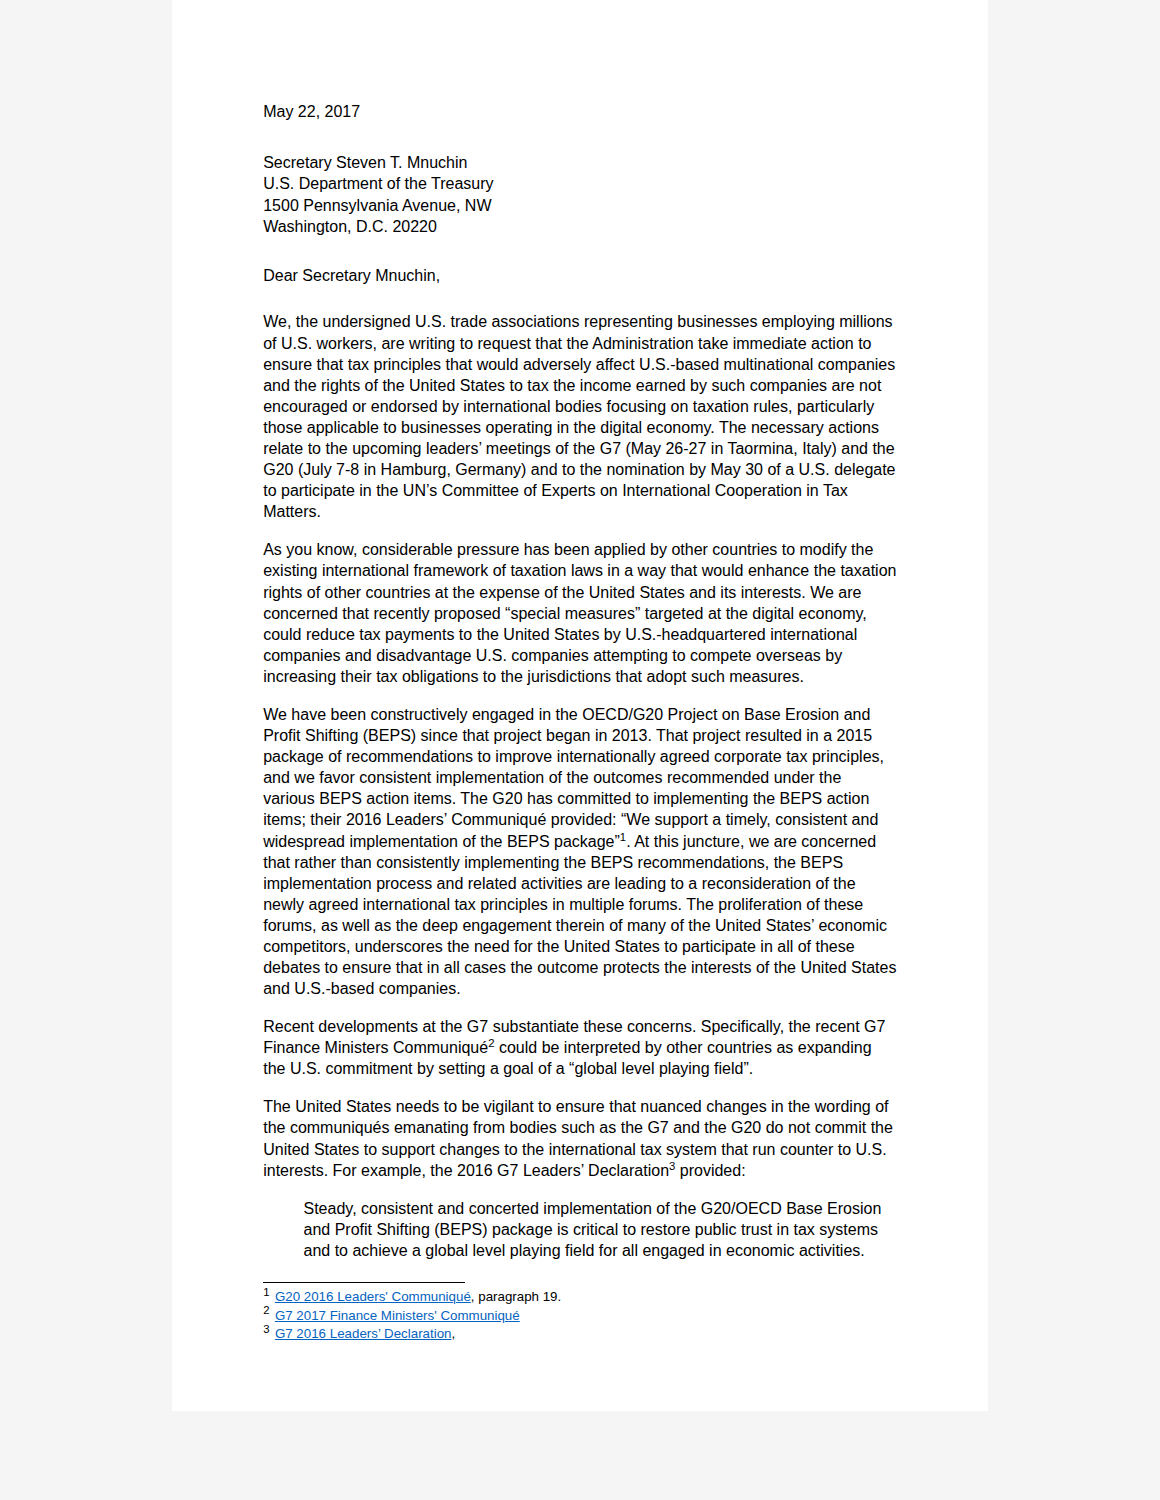May 22, 2017
Secretary Steven T. Mnuchin U.S. Department of the Treasury 1500 Pennsylvania Avenue, NW Washington, D.C. 20220
Dear Secretary Mnuchin,
We, the undersigned U.S. trade associations representing businesses employing millions of U.S. workers, are writing to request that the Administration take immediate action to ensure that tax principles that would adversely affect U.S.-based multinational companies and the rights of the United States to tax the income earned by such companies are not encouraged or endorsed by international bodies focusing on taxation rules, particularly those applicable to businesses operating in the digital economy. The necessary actions relate to the upcoming leaders’ meetings of the G7 (May 26-27 in Taormina, Italy) and the G20 (July 7-8 in Hamburg, Germany) and to the nomination by May 30 of a U.S. delegate to participate in the UN’s Committee of Experts on International Cooperation in Tax Matters.
As you know, considerable pressure has been applied by other countries to modify the existing international framework of taxation laws in a way that would enhance the taxation rights of other countries at the expense of the United States and its interests. We are concerned that recently proposed “special measures” targeted at the digital economy, could reduce tax payments to the United States by U.S.-headquartered international companies and disadvantage U.S. companies attempting to compete overseas by increasing their tax obligations to the jurisdictions that adopt such measures.
We have been constructively engaged in the OECD/G20 Project on Base Erosion and Profit Shifting (BEPS) since that project began in 2013. That project resulted in a 2015 package of recommendations to improve internationally agreed corporate tax principles, and we favor consistent implementation of the outcomes recommended under the various BEPS action items. The G20 has committed to implementing the BEPS action items; their 2016 Leaders’ Communiqué provided: “We support a timely, consistent and widespread implementation of the BEPS package”1. At this juncture, we are concerned that rather than consistently implementing the BEPS recommendations, the BEPS implementation process and related activities are leading to a reconsideration of the newly agreed international tax principles in multiple forums. The proliferation of these forums, as well as the deep engagement therein of many of the United States’ economic competitors, underscores the need for the United States to participate in all of these debates to ensure that in all cases the outcome protects the interests of the United States and U.S.-based companies.
Recent developments at the G7 substantiate these concerns. Specifically, the recent G7 Finance Ministers Communiqué2 could be interpreted by other countries as expanding the U.S. commitment by setting a goal of a “global level playing field”.
The United States needs to be vigilant to ensure that nuanced changes in the wording of the communiqués emanating from bodies such as the G7 and the G20 do not commit the United States to support changes to the international tax system that run counter to U.S. interests. For example, the 2016 G7 Leaders’ Declaration3 provided:
Steady, consistent and concerted implementation of the G20/OECD Base Erosion and Profit Shifting (BEPS) package is critical to restore public trust in tax systems and to achieve a global level playing field for all engaged in economic activities.
1 G20 2016 Leaders' Communiqué, paragraph 19.
2 G7 2017 Finance Ministers' Communiqué
3 G7 2016 Leaders’ Declaration,